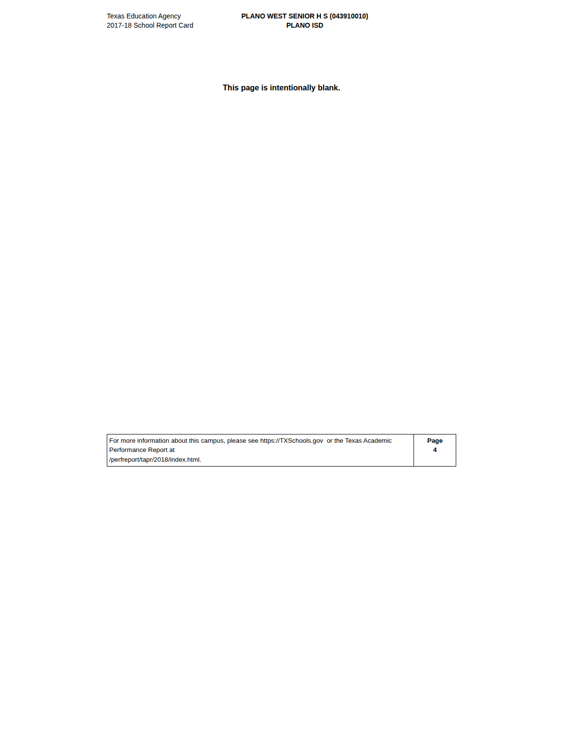Texas Education Agency
2017-18 School Report Card
PLANO WEST SENIOR H S (043910010)
PLANO ISD
This page is intentionally blank.
For more information about this campus, please see https://TXSchools.gov or the Texas Academic Performance Report at
/perfreport/tapr/2018/index.html.
Page
4